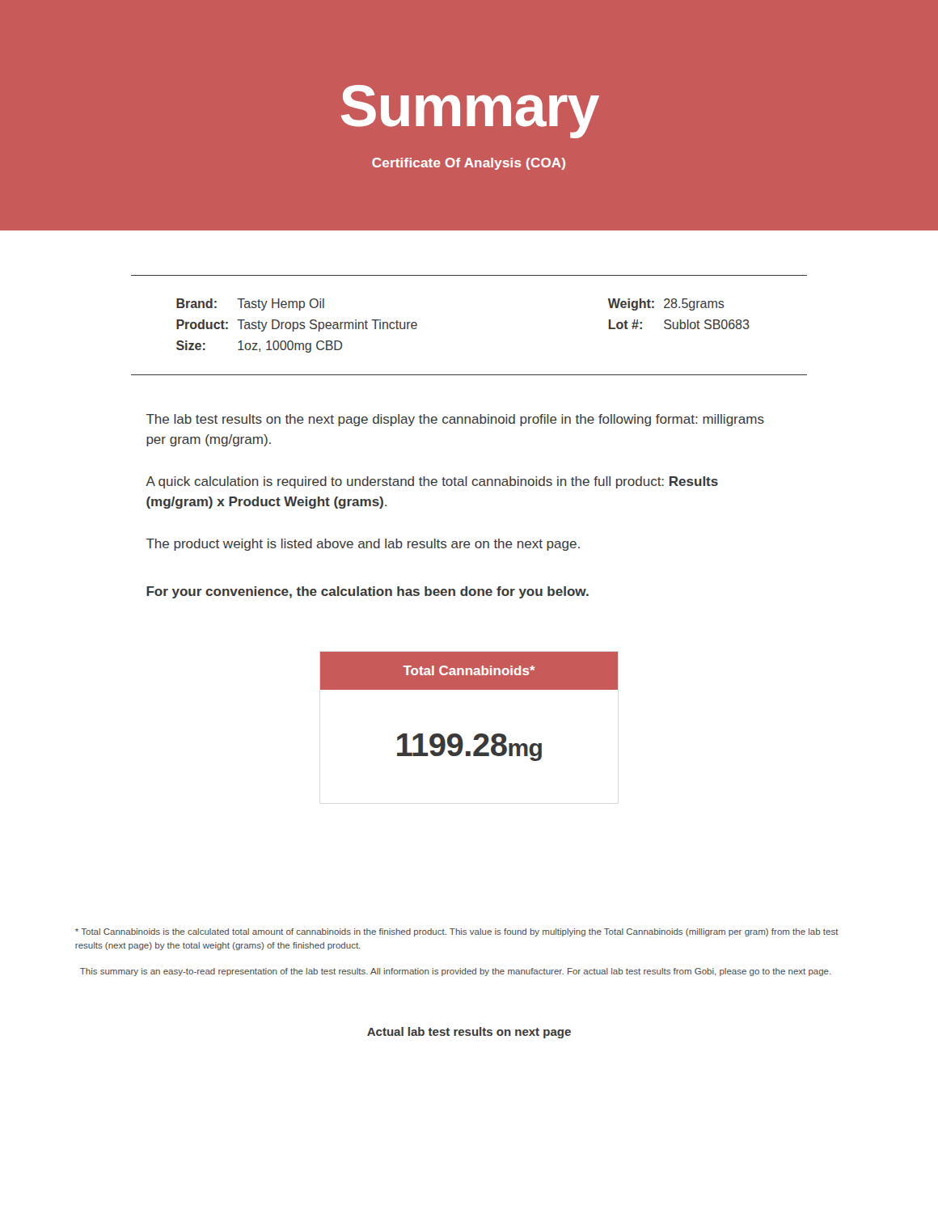Summary
Certificate Of Analysis (COA)
| Brand: | Tasty Hemp Oil | Weight: | 28.5grams |
| Product: | Tasty Drops Spearmint Tincture | Lot #: | Sublot SB0683 |
| Size: | 1oz, 1000mg CBD | | |
The lab test results on the next page display the cannabinoid profile in the following format: milligrams per gram (mg/gram).
A quick calculation is required to understand the total cannabinoids in the full product: Results (mg/gram) x Product Weight (grams).
The product weight is listed above and lab results are on the next page.
For your convenience, the calculation has been done for you below.
Total Cannabinoids*
1199.28mg
* Total Cannabinoids is the calculated total amount of cannabinoids in the finished product. This value is found by multiplying the Total Cannabinoids (milligram per gram) from the lab test results (next page) by the total weight (grams) of the finished product.
This summary is an easy-to-read representation of the lab test results. All information is provided by the manufacturer. For actual lab test results from Gobi, please go to the next page.
Actual lab test results on next page